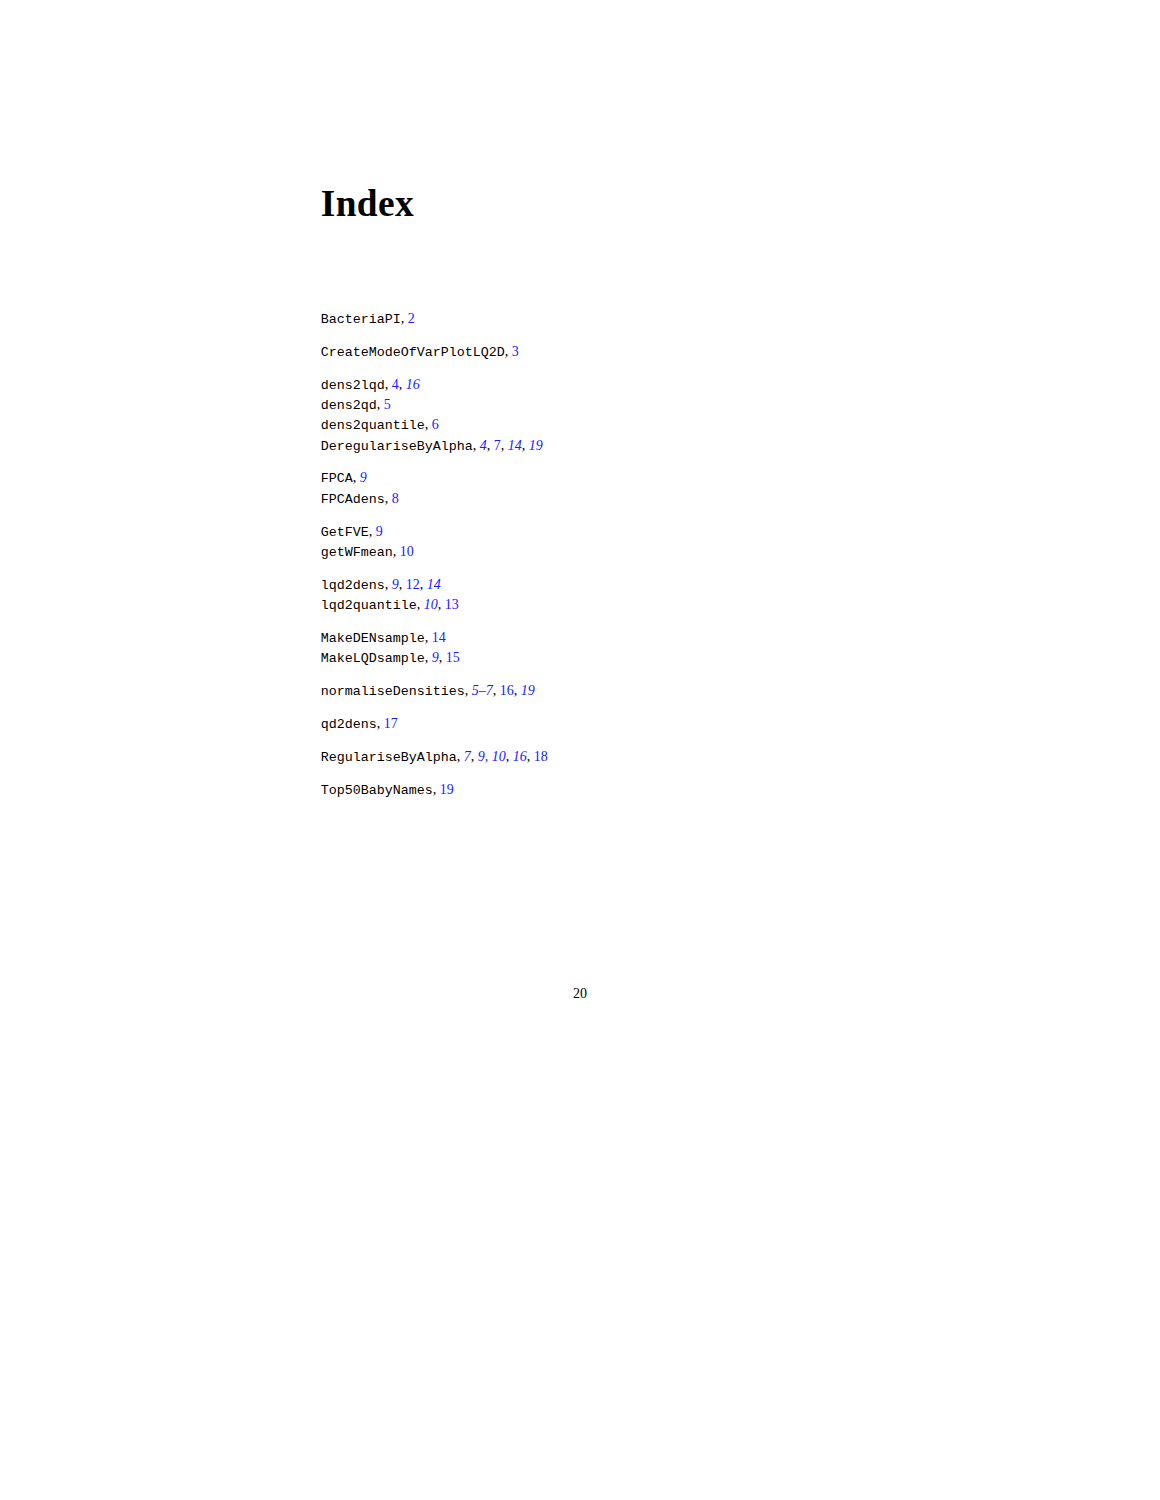Index
BacteriaPI, 2
CreateModeOfVarPlotLQ2D, 3
dens2lqd, 4, 16
dens2qd, 5
dens2quantile, 6
DeregulariseByAlpha, 4, 7, 14, 19
FPCA, 9
FPCAdens, 8
GetFVE, 9
getWFmean, 10
lqd2dens, 9, 12, 14
lqd2quantile, 10, 13
MakeDENsample, 14
MakeLQDsample, 9, 15
normaliseDensities, 5–7, 16, 19
qd2dens, 17
RegulariseByAlpha, 7, 9, 10, 16, 18
Top50BabyNames, 19
20